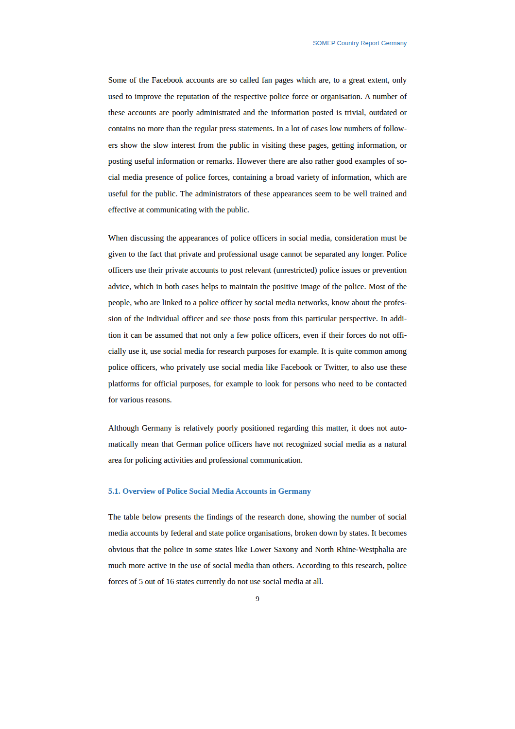SOMEP Country Report Germany
Some of the Facebook accounts are so called fan pages which are, to a great extent, only used to improve the reputation of the respective police force or organisation. A number of these accounts are poorly administrated and the information posted is trivial, outdated or contains no more than the regular press statements. In a lot of cases low numbers of followers show the slow interest from the public in visiting these pages, getting information, or posting useful information or remarks. However there are also rather good examples of social media presence of police forces, containing a broad variety of information, which are useful for the public. The administrators of these appearances seem to be well trained and effective at communicating with the public.
When discussing the appearances of police officers in social media, consideration must be given to the fact that private and professional usage cannot be separated any longer. Police officers use their private accounts to post relevant (unrestricted) police issues or prevention advice, which in both cases helps to maintain the positive image of the police. Most of the people, who are linked to a police officer by social media networks, know about the profession of the individual officer and see those posts from this particular perspective. In addition it can be assumed that not only a few police officers, even if their forces do not officially use it, use social media for research purposes for example. It is quite common among police officers, who privately use social media like Facebook or Twitter, to also use these platforms for official purposes, for example to look for persons who need to be contacted for various reasons.
Although Germany is relatively poorly positioned regarding this matter, it does not automatically mean that German police officers have not recognized social media as a natural area for policing activities and professional communication.
5.1. Overview of Police Social Media Accounts in Germany
The table below presents the findings of the research done, showing the number of social media accounts by federal and state police organisations, broken down by states. It becomes obvious that the police in some states like Lower Saxony and North Rhine-Westphalia are much more active in the use of social media than others. According to this research, police forces of 5 out of 16 states currently do not use social media at all.
9